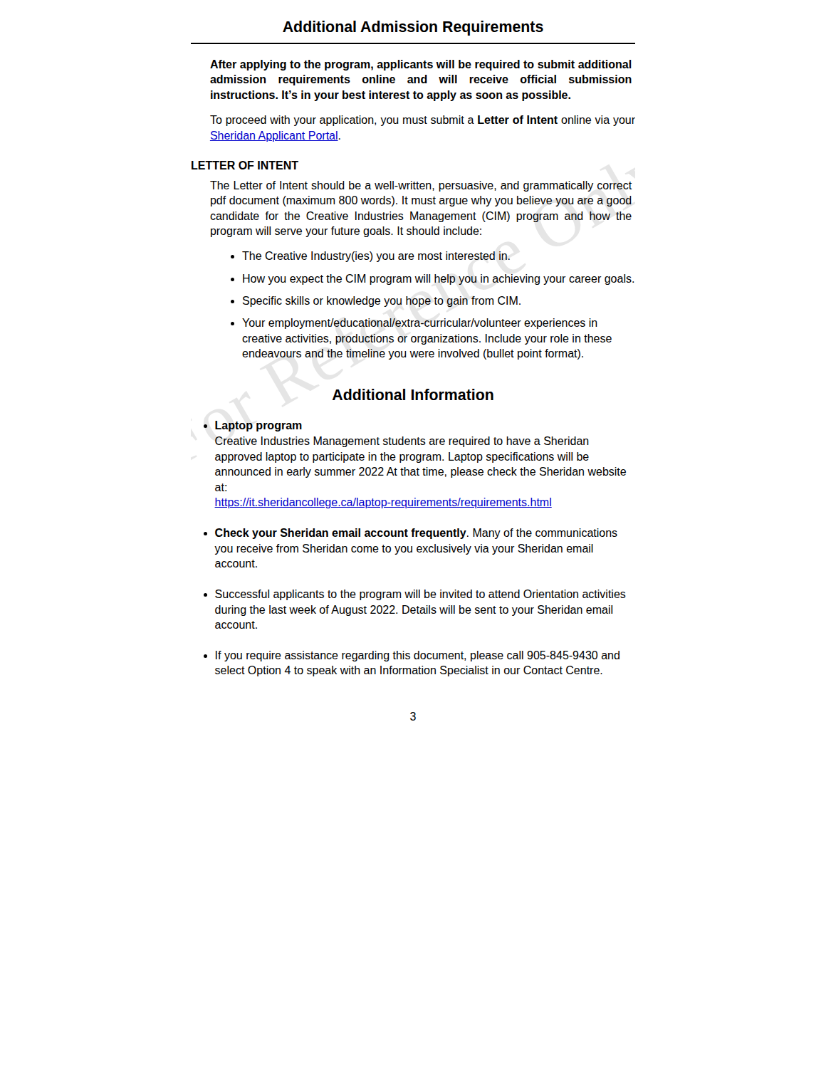For Reference Only
Additional Admission Requirements
After applying to the program, applicants will be required to submit additional admission requirements online and will receive official submission instructions. It’s in your best interest to apply as soon as possible.
To proceed with your application, you must submit a Letter of Intent online via your Sheridan Applicant Portal.
LETTER OF INTENT
The Letter of Intent should be a well-written, persuasive, and grammatically correct pdf document (maximum 800 words). It must argue why you believe you are a good candidate for the Creative Industries Management (CIM) program and how the program will serve your future goals. It should include:
The Creative Industry(ies) you are most interested in.
How you expect the CIM program will help you in achieving your career goals.
Specific skills or knowledge you hope to gain from CIM.
Your employment/educational/extra-curricular/volunteer experiences in creative activities, productions or organizations. Include your role in these endeavours and the timeline you were involved (bullet point format).
Additional Information
Laptop program
Creative Industries Management students are required to have a Sheridan approved laptop to participate in the program. Laptop specifications will be announced in early summer 2022 At that time, please check the Sheridan website at:
https://it.sheridancollege.ca/laptop-requirements/requirements.html
Check your Sheridan email account frequently. Many of the communications you receive from Sheridan come to you exclusively via your Sheridan email account.
Successful applicants to the program will be invited to attend Orientation activities during the last week of August 2022. Details will be sent to your Sheridan email account.
If you require assistance regarding this document, please call 905-845-9430 and select Option 4 to speak with an Information Specialist in our Contact Centre.
3